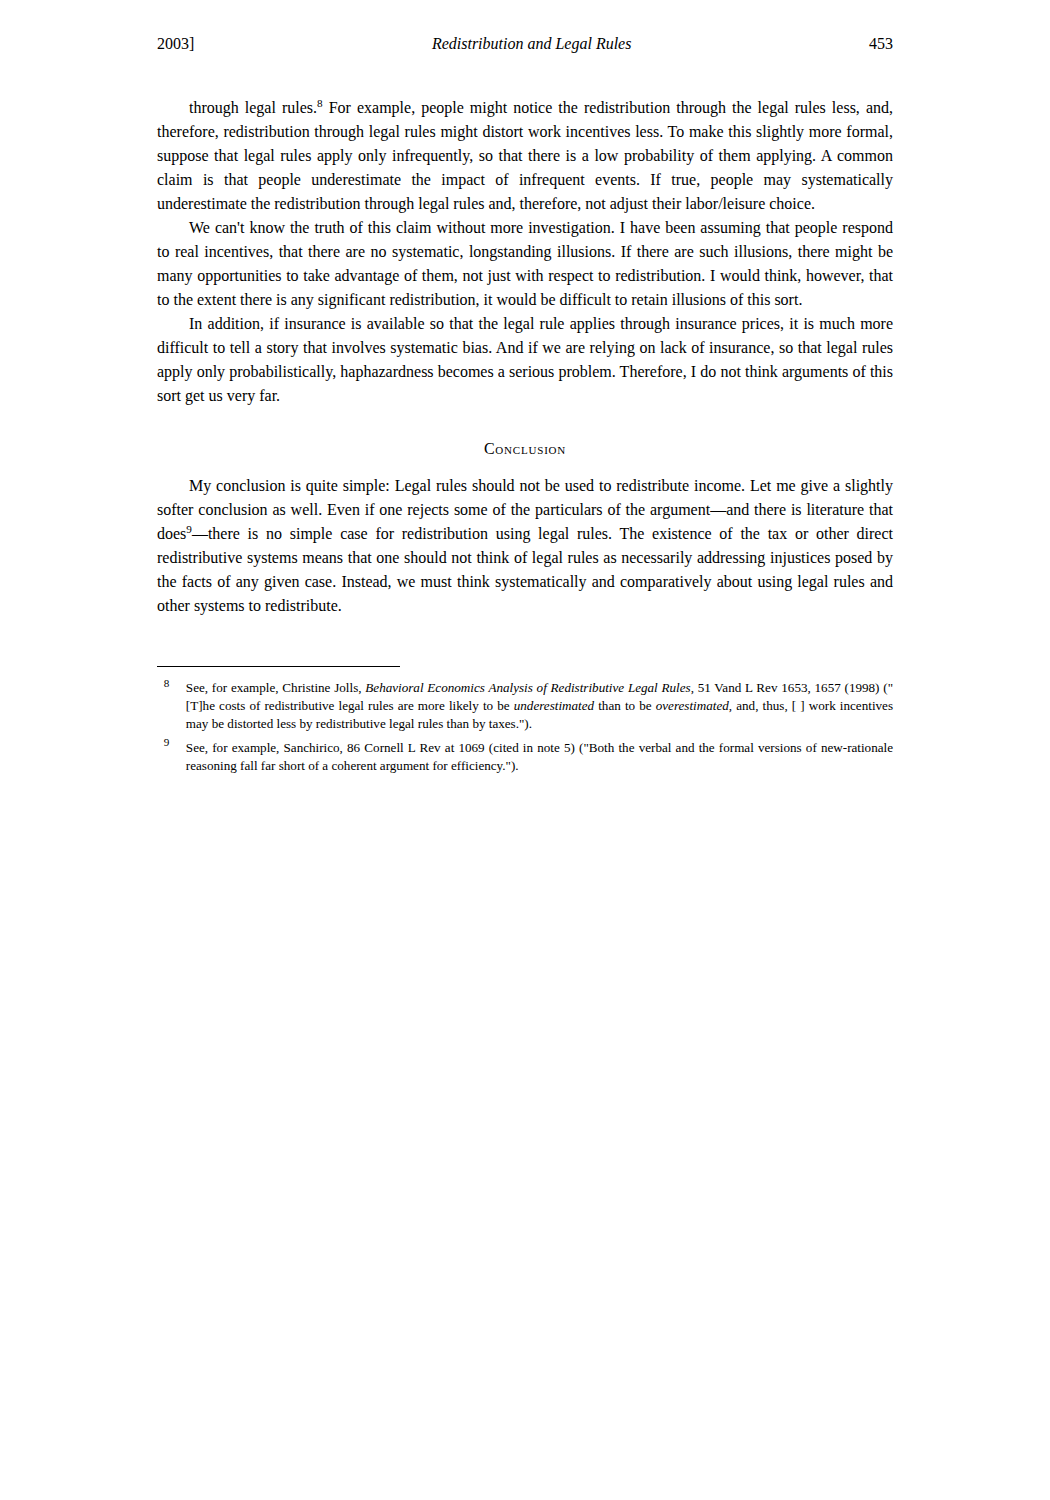2003] Redistribution and Legal Rules 453
through legal rules.8 For example, people might notice the redistribution through the legal rules less, and, therefore, redistribution through legal rules might distort work incentives less. To make this slightly more formal, suppose that legal rules apply only infrequently, so that there is a low probability of them applying. A common claim is that people underestimate the impact of infrequent events. If true, people may systematically underestimate the redistribution through legal rules and, therefore, not adjust their labor/leisure choice.
We can't know the truth of this claim without more investigation. I have been assuming that people respond to real incentives, that there are no systematic, longstanding illusions. If there are such illusions, there might be many opportunities to take advantage of them, not just with respect to redistribution. I would think, however, that to the extent there is any significant redistribution, it would be difficult to retain illusions of this sort.
In addition, if insurance is available so that the legal rule applies through insurance prices, it is much more difficult to tell a story that involves systematic bias. And if we are relying on lack of insurance, so that legal rules apply only probabilistically, haphazardness becomes a serious problem. Therefore, I do not think arguments of this sort get us very far.
Conclusion
My conclusion is quite simple: Legal rules should not be used to redistribute income. Let me give a slightly softer conclusion as well. Even if one rejects some of the particulars of the argument—and there is literature that does9—there is no simple case for redistribution using legal rules. The existence of the tax or other direct redistributive systems means that one should not think of legal rules as necessarily addressing injustices posed by the facts of any given case. Instead, we must think systematically and comparatively about using legal rules and other systems to redistribute.
8 See, for example, Christine Jolls, Behavioral Economics Analysis of Redistributive Legal Rules, 51 Vand L Rev 1653, 1657 (1998) ("[T]he costs of redistributive legal rules are more likely to be underestimated than to be overestimated, and, thus, [ ] work incentives may be distorted less by redistributive legal rules than by taxes.").
9 See, for example, Sanchirico, 86 Cornell L Rev at 1069 (cited in note 5) ("Both the verbal and the formal versions of new-rationale reasoning fall far short of a coherent argument for efficiency.").